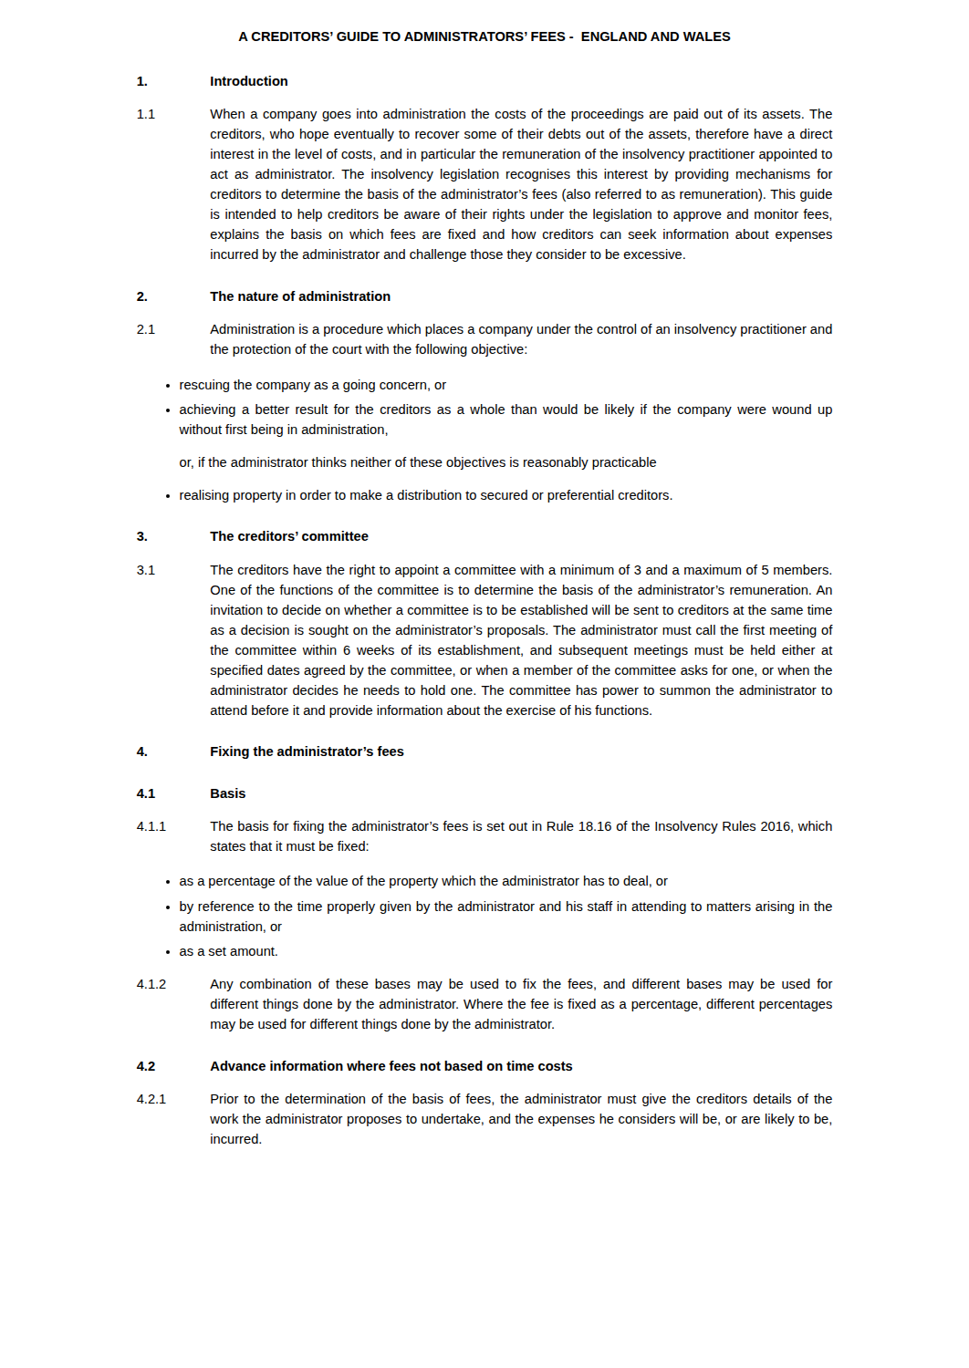A CREDITORS’ GUIDE TO ADMINISTRATORS’ FEES - ENGLAND AND WALES
1.
Introduction
1.1
When a company goes into administration the costs of the proceedings are paid out of its assets. The creditors, who hope eventually to recover some of their debts out of the assets, therefore have a direct interest in the level of costs, and in particular the remuneration of the insolvency practitioner appointed to act as administrator. The insolvency legislation recognises this interest by providing mechanisms for creditors to determine the basis of the administrator’s fees (also referred to as remuneration). This guide is intended to help creditors be aware of their rights under the legislation to approve and monitor fees, explains the basis on which fees are fixed and how creditors can seek information about expenses incurred by the administrator and challenge those they consider to be excessive.
2.
The nature of administration
2.1
Administration is a procedure which places a company under the control of an insolvency practitioner and the protection of the court with the following objective:
rescuing the company as a going concern, or
achieving a better result for the creditors as a whole than would be likely if the company were wound up without first being in administration,
or, if the administrator thinks neither of these objectives is reasonably practicable
realising property in order to make a distribution to secured or preferential creditors.
3.
The creditors’ committee
3.1
The creditors have the right to appoint a committee with a minimum of 3 and a maximum of 5 members. One of the functions of the committee is to determine the basis of the administrator’s remuneration. An invitation to decide on whether a committee is to be established will be sent to creditors at the same time as a decision is sought on the administrator’s proposals. The administrator must call the first meeting of the committee within 6 weeks of its establishment, and subsequent meetings must be held either at specified dates agreed by the committee, or when a member of the committee asks for one, or when the administrator decides he needs to hold one. The committee has power to summon the administrator to attend before it and provide information about the exercise of his functions.
4.
Fixing the administrator’s fees
4.1
Basis
4.1.1
The basis for fixing the administrator’s fees is set out in Rule 18.16 of the Insolvency Rules 2016, which states that it must be fixed:
as a percentage of the value of the property which the administrator has to deal, or
by reference to the time properly given by the administrator and his staff in attending to matters arising in the administration, or
as a set amount.
4.1.2
Any combination of these bases may be used to fix the fees, and different bases may be used for different things done by the administrator. Where the fee is fixed as a percentage, different percentages may be used for different things done by the administrator.
4.2
Advance information where fees not based on time costs
4.2.1
Prior to the determination of the basis of fees, the administrator must give the creditors details of the work the administrator proposes to undertake, and the expenses he considers will be, or are likely to be, incurred.